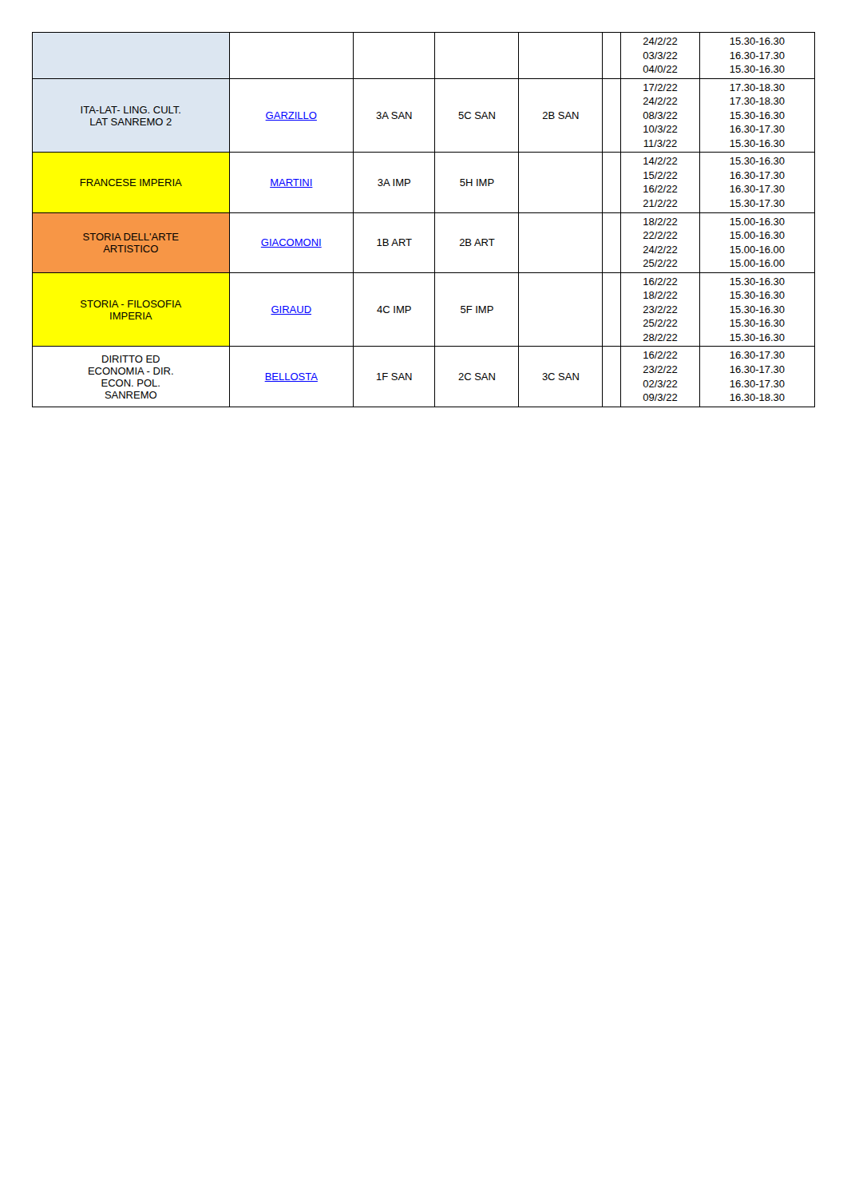| | | | | | | 24/2/22 03/3/22 04/0/22 | 15.30-16.30 16.30-17.30 15.30-16.30 |
| ITA-LAT- LING. CULT. LAT SANREMO 2 | GARZILLO | 3A SAN | 5C SAN | 2B SAN | | 17/2/22 24/2/22 08/3/22 10/3/22 11/3/22 | 17.30-18.30 17.30-18.30 15.30-16.30 16.30-17.30 15.30-16.30 |
| FRANCESE IMPERIA | MARTINI | 3A IMP | 5H IMP | | | 14/2/22 15/2/22 16/2/22 21/2/22 | 15.30-16.30 16.30-17.30 16.30-17.30 15.30-17.30 |
| STORIA DELL'ARTE ARTISTICO | GIACOMONI | 1B ART | 2B ART | | | 18/2/22 22/2/22 24/2/22 25/2/22 | 15.00-16.30 15.00-16.30 15.00-16.00 15.00-16.00 |
| STORIA - FILOSOFIA IMPERIA | GIRAUD | 4C IMP | 5F IMP | | | 16/2/22 18/2/22 23/2/22 25/2/22 28/2/22 | 15.30-16.30 15.30-16.30 15.30-16.30 15.30-16.30 15.30-16.30 |
| DIRITTO ED ECONOMIA - DIR. ECON. POL. SANREMO | BELLOSTA | 1F SAN | 2C SAN | 3C SAN | | 16/2/22 23/2/22 02/3/22 09/3/22 | 16.30-17.30 16.30-17.30 16.30-17.30 16.30-18.30 |